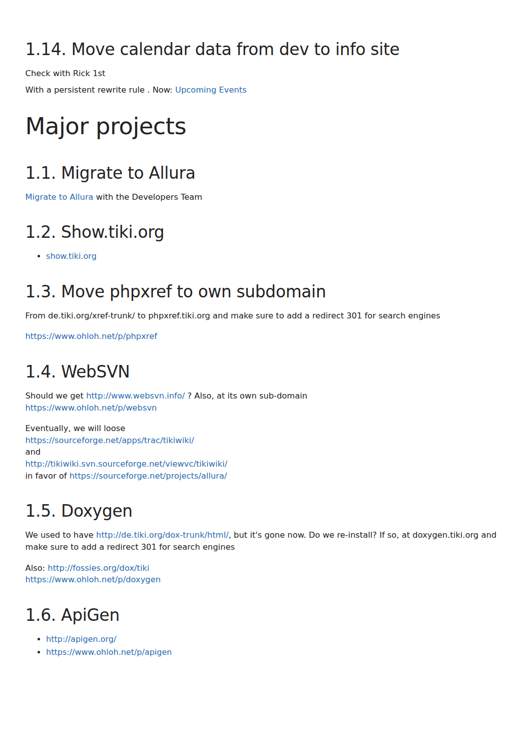1.14. Move calendar data from dev to info site
Check with Rick 1st
With a persistent rewrite rule . Now: Upcoming Events
Major projects
1.1. Migrate to Allura
Migrate to Allura with the Developers Team
1.2. Show.tiki.org
show.tiki.org
1.3. Move phpxref to own subdomain
From de.tiki.org/xref-trunk/ to phpxref.tiki.org and make sure to add a redirect 301 for search engines
https://www.ohloh.net/p/phpxref
1.4. WebSVN
Should we get http://www.websvn.info/ ? Also, at its own sub-domain
https://www.ohloh.net/p/websvn
Eventually, we will loose
https://sourceforge.net/apps/trac/tikiwiki/
and
http://tikiwiki.svn.sourceforge.net/viewvc/tikiwiki/
in favor of https://sourceforge.net/projects/allura/
1.5. Doxygen
We used to have http://de.tiki.org/dox-trunk/html/, but it's gone now. Do we re-install? If so, at doxygen.tiki.org and make sure to add a redirect 301 for search engines
Also: http://fossies.org/dox/tiki
https://www.ohloh.net/p/doxygen
1.6. ApiGen
http://apigen.org/
https://www.ohloh.net/p/apigen